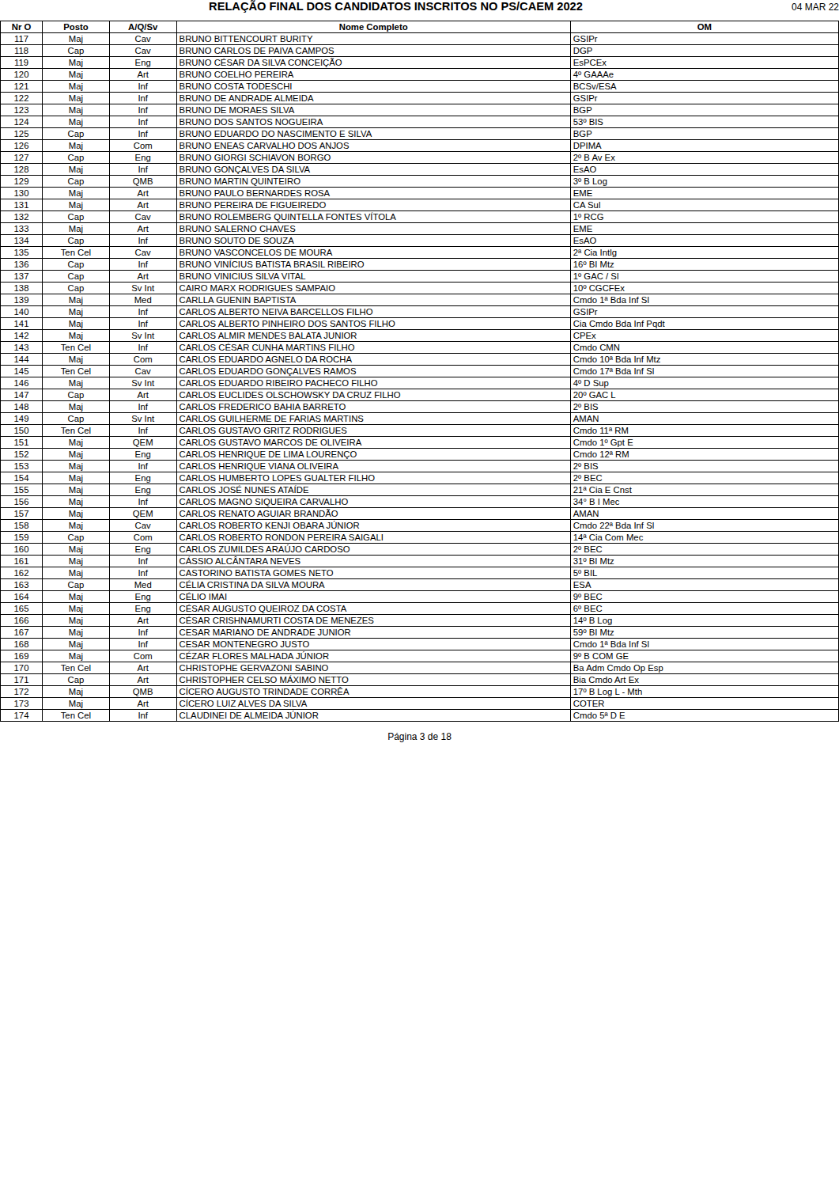RELAÇÃO FINAL DOS CANDIDATOS INSCRITOS NO PS/CAEM 2022
04 MAR 22
| Nr O | Posto | A/Q/Sv | Nome Completo | OM |
| --- | --- | --- | --- | --- |
| 117 | Maj | Cav | BRUNO BITTENCOURT BURITY | GSIPr |
| 118 | Cap | Cav | BRUNO CARLOS DE PAIVA CAMPOS | DGP |
| 119 | Maj | Eng | BRUNO CÉSAR DA SILVA CONCEIÇÃO | EsPCEx |
| 120 | Maj | Art | BRUNO COELHO PEREIRA | 4º GAAAe |
| 121 | Maj | Inf | BRUNO COSTA TODESCHI | BCSv/ESA |
| 122 | Maj | Inf | BRUNO DE ANDRADE ALMEIDA | GSIPr |
| 123 | Maj | Inf | BRUNO DE MORAES SILVA | BGP |
| 124 | Maj | Inf | BRUNO DOS SANTOS NOGUEIRA | 53º BIS |
| 125 | Cap | Inf | BRUNO EDUARDO DO NASCIMENTO E SILVA | BGP |
| 126 | Maj | Com | BRUNO ENEAS CARVALHO DOS ANJOS | DPIMA |
| 127 | Cap | Eng | BRUNO GIORGI SCHIAVON BORGO | 2º B Av Ex |
| 128 | Maj | Inf | BRUNO GONÇALVES DA SILVA | EsAO |
| 129 | Cap | QMB | BRUNO MARTIN QUINTEIRO | 3º B Log |
| 130 | Maj | Art | BRUNO PAULO BERNARDES ROSA | EME |
| 131 | Maj | Art | BRUNO PEREIRA DE FIGUEIREDO | CA Sul |
| 132 | Cap | Cav | BRUNO ROLEMBERG QUINTELLA FONTES VÍTOLA | 1º RCG |
| 133 | Maj | Art | BRUNO SALERNO CHAVES | EME |
| 134 | Cap | Inf | BRUNO SOUTO DE SOUZA | EsAO |
| 135 | Ten Cel | Cav | BRUNO VASCONCELOS DE MOURA | 2ª Cia Intlg |
| 136 | Cap | Inf | BRUNO VINÍCIUS BATISTA BRASIL RIBEIRO | 16º BI Mtz |
| 137 | Cap | Art | BRUNO VINICIUS SILVA VITAL | 1º GAC / Sl |
| 138 | Cap | Sv Int | CAIRO MARX RODRIGUES SAMPAIO | 10º CGCFEx |
| 139 | Maj | Med | CARLLA GUENIN BAPTISTA | Cmdo 1ª Bda Inf Sl |
| 140 | Maj | Inf | CARLOS ALBERTO NEIVA BARCELLOS FILHO | GSIPr |
| 141 | Maj | Inf | CARLOS ALBERTO PINHEIRO DOS SANTOS FILHO | Cia Cmdo Bda Inf Pqdt |
| 142 | Maj | Sv Int | CARLOS ALMIR MENDES BALATA JUNIOR | CPEx |
| 143 | Ten Cel | Inf | CARLOS CÉSAR CUNHA MARTINS FILHO | Cmdo CMN |
| 144 | Maj | Com | CARLOS EDUARDO AGNELO DA ROCHA | Cmdo 10ª Bda Inf Mtz |
| 145 | Ten Cel | Cav | CARLOS EDUARDO GONÇALVES RAMOS | Cmdo 17ª Bda Inf Sl |
| 146 | Maj | Sv Int | CARLOS EDUARDO RIBEIRO PACHECO FILHO | 4º D Sup |
| 147 | Cap | Art | CARLOS EUCLIDES OLSCHOWSKY DA CRUZ FILHO | 20º GAC L |
| 148 | Maj | Inf | CARLOS FREDERICO BAHIA BARRETO | 2º BIS |
| 149 | Cap | Sv Int | CARLOS GUILHERME DE FARIAS MARTINS | AMAN |
| 150 | Ten Cel | Inf | CARLOS GUSTAVO GRITZ RODRIGUES | Cmdo 11ª RM |
| 151 | Maj | QEM | CARLOS GUSTAVO MARCOS DE OLIVEIRA | Cmdo 1º Gpt E |
| 152 | Maj | Eng | CARLOS HENRIQUE DE LIMA LOURENÇO | Cmdo 12ª RM |
| 153 | Maj | Inf | CARLOS HENRIQUE VIANA OLIVEIRA | 2º BIS |
| 154 | Maj | Eng | CARLOS HUMBERTO LOPES GUALTER FILHO | 2º BEC |
| 155 | Maj | Eng | CARLOS JOSÉ NUNES ATAÍDE | 21ª Cia E Cnst |
| 156 | Maj | Inf | CARLOS MAGNO SIQUEIRA CARVALHO | 34° B I Mec |
| 157 | Maj | QEM | CARLOS RENATO AGUIAR BRANDÃO | AMAN |
| 158 | Maj | Cav | CARLOS ROBERTO KENJI OBARA JÚNIOR | Cmdo 22ª Bda Inf Sl |
| 159 | Cap | Com | CARLOS ROBERTO RONDON PEREIRA SAIGALI | 14ª Cia Com Mec |
| 160 | Maj | Eng | CARLOS ZUMILDES ARAÚJO CARDOSO | 2º BEC |
| 161 | Maj | Inf | CÁSSIO ALCÂNTARA NEVES | 31º BI Mtz |
| 162 | Maj | Inf | CASTORINO BATISTA GOMES NETO | 5º BIL |
| 163 | Cap | Med | CÉLIA CRISTINA DA SILVA MOURA | ESA |
| 164 | Maj | Eng | CÉLIO IMAI | 9º BEC |
| 165 | Maj | Eng | CÉSAR AUGUSTO QUEIROZ DA COSTA | 6º BEC |
| 166 | Maj | Art | CÉSAR CRISHNAMURTI COSTA DE MENEZES | 14º B Log |
| 167 | Maj | Inf | CESAR MARIANO DE ANDRADE JUNIOR | 59º BI Mtz |
| 168 | Maj | Inf | CESAR MONTENEGRO JUSTO | Cmdo 1ª Bda Inf Sl |
| 169 | Maj | Com | CÉZAR FLORES MALHADA JÚNIOR | 9º B COM GE |
| 170 | Ten Cel | Art | CHRISTOPHE GERVAZONI SABINO | Ba Adm Cmdo Op Esp |
| 171 | Cap | Art | CHRISTOPHER CELSO MÁXIMO NETTO | Bia Cmdo Art Ex |
| 172 | Maj | QMB | CÍCERO AUGUSTO TRINDADE CORRÊA | 17º B Log L - Mth |
| 173 | Maj | Art | CÍCERO LUIZ ALVES DA SILVA | COTER |
| 174 | Ten Cel | Inf | CLAUDINEI DE ALMEIDA JÚNIOR | Cmdo 5ª D E |
Página 3 de 18